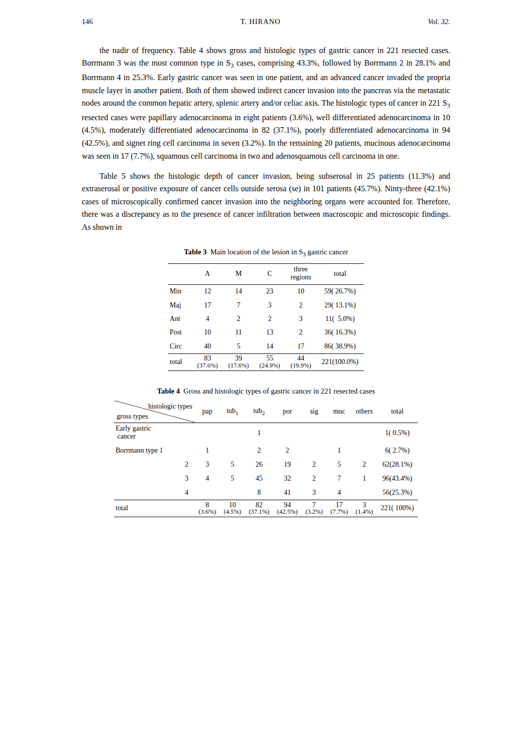146 T. HIRANO Vol. 32.
the nadir of frequency. Table 4 shows gross and histologic types of gastric cancer in 221 resected cases. Borrmann 3 was the most common type in S3 cases, comprising 43.3%, followed by Borrmann 2 in 28.1% and Borrmann 4 in 25.3%. Early gastric cancer was seen in one patient, and an advanced cancer invaded the propria muscle layer in another patient. Both of them showed indirect cancer invasion into the pancreas via the metastatic nodes around the common hepatic artery, splenic artery and/or celiac axis. The histologic types of cancer in 221 S3 resected cases were papillary adenocarcinoma in eight patients (3.6%), well differentiated adenocarcinoma in 10 (4.5%), moderately differentiated adenocarcinoma in 82 (37.1%), poorly differentiated adenocarcinoma in 94 (42.5%), and signet ring cell carcinoma in seven (3.2%). In the remaining 20 patients, mucinous adenocarcinoma was seen in 17 (7.7%), squamous cell carcinoma in two and adenosquamous cell carcinoma in one.
Table 5 shows the histologic depth of cancer invasion, being subserosal in 25 patients (11.3%) and extraserosal or positive exposure of cancer cells outside serosa (se) in 101 patients (45.7%). Ninty-three (42.1%) cases of microscopically confirmed cancer invasion into the neighboring organs were accounted for. Therefore, there was a discrepancy as to the presence of cancer infiltration between macroscopic and microscopic findings. As shown in
Table 3 Main location of the lesion in S 3 gastric cancer
| | A | M | C | three regions | total |
| --- | --- | --- | --- | --- | --- |
| Min | 12 | 14 | 23 | 10 | 59( 26.7%) |
| Maj | 17 | 7 | 3 | 2 | 29( 13.1%) |
| Ant | 4 | 2 | 2 | 3 | 11( 5.0%) |
| Post | 10 | 11 | 13 | 2 | 36( 16.3%) |
| Circ | 40 | 5 | 14 | 17 | 86( 38.9%) |
| total | 83 (37.6%) | 39 (17.6%) | 55 (24.9%) | 44 (19.9%) | 221(100.0%) |
Table 4 Gross and histologic types of gastric cancer in 221 resected cases
| histologic types gross types | pap | tub 1 | tub 2 | por | sig | muc | others | total |
| --- | --- | --- | --- | --- | --- | --- | --- | --- |
| Early gastric cancer | | | 1 | | | | | 1( 0.5%) |
| Borrmann type 1 | 1 | | 2 | 2 | | 1 | | 6( 2.7%) |
| 2 | 3 | 5 | 26 | 19 | 2 | 5 | 2 | 62(28.1%) |
| 3 | 4 | 5 | 45 | 32 | 2 | 7 | 1 | 96(43.4%) |
| 4 | | | 8 | 41 | 3 | 4 | | 56(25.3%) |
| total | 8 (3.6%) | 10 (4.5%) | 82 (37.1%) | 94 (42.5%) | 7 (3.2%) | 17 (7.7%) | 3 (1.4%) | 221( 100%) |